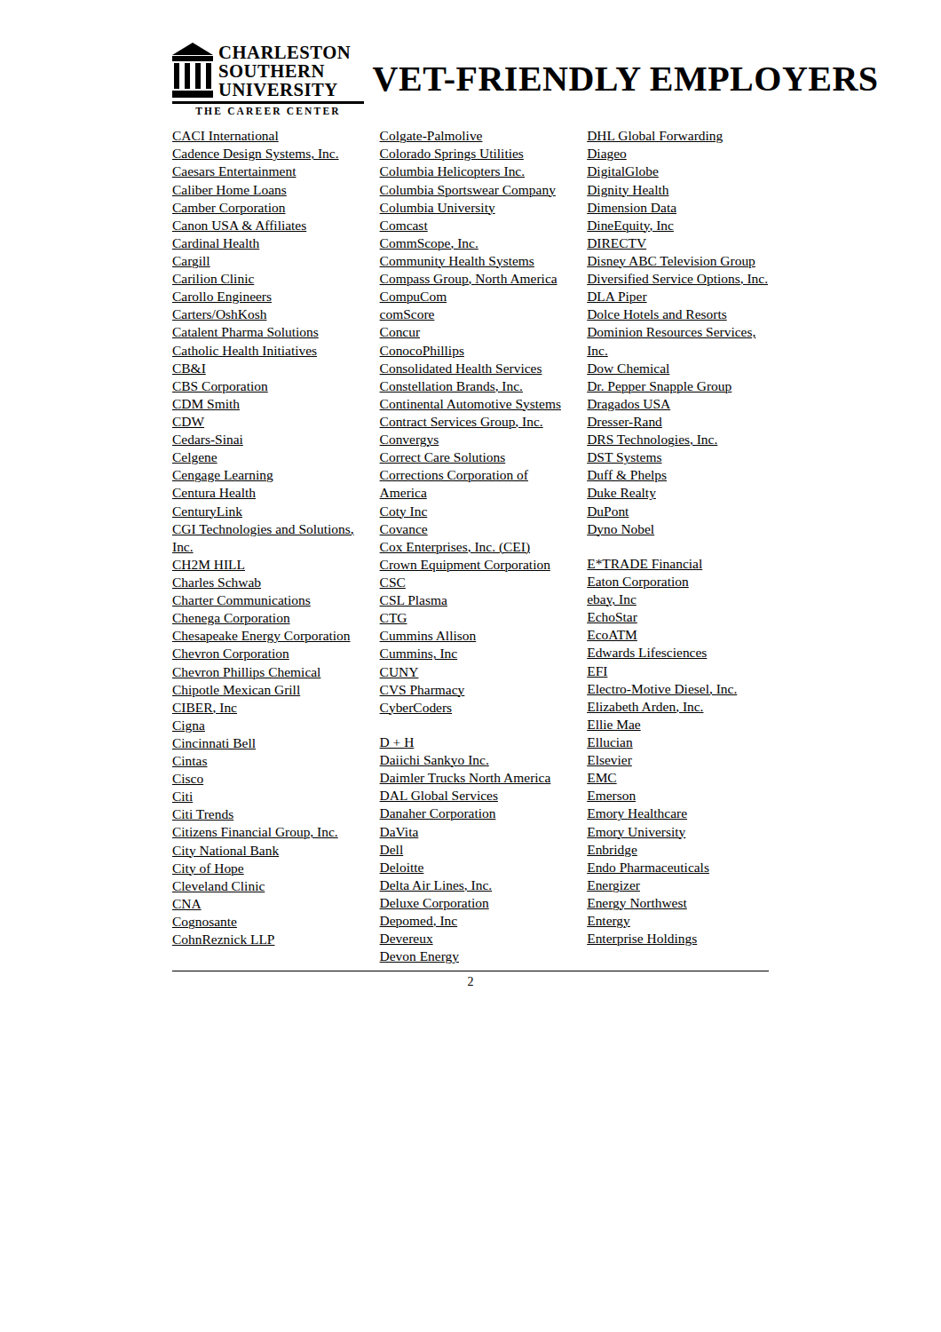Charleston
Southern
University
The Career Center
VET-FRIENDLY EMPLOYERS
CACI International
Cadence Design Systems, Inc.
Caesars Entertainment
Caliber Home Loans
Camber Corporation
Canon USA & Affiliates
Cardinal Health
Cargill
Carilion Clinic
Carollo Engineers
Carters/OshKosh
Catalent Pharma Solutions
Catholic Health Initiatives
CB&I
CBS Corporation
CDM Smith
CDW
Cedars-Sinai
Celgene
Cengage Learning
Centura Health
CenturyLink
CGI Technologies and Solutions, Inc.
CH2M HILL
Charles Schwab
Charter Communications
Chenega Corporation
Chesapeake Energy Corporation
Chevron Corporation
Chevron Phillips Chemical
Chipotle Mexican Grill
CIBER, Inc
Cigna
Cincinnati Bell
Cintas
Cisco
Citi
Citi Trends
Citizens Financial Group, Inc.
City National Bank
City of Hope
Cleveland Clinic
CNA
Cognosante
CohnReznick LLP
Colgate-Palmolive
Colorado Springs Utilities
Columbia Helicopters Inc.
Columbia Sportswear Company
Columbia University
Comcast
CommScope, Inc.
Community Health Systems
Compass Group, North America
CompuCom
comScore
Concur
ConocoPhillips
Consolidated Health Services
Constellation Brands, Inc.
Continental Automotive Systems
Contract Services Group, Inc.
Convergys
Correct Care Solutions
Corrections Corporation of America
Coty Inc
Covance
Cox Enterprises, Inc. (CEI)
Crown Equipment Corporation
CSC
CSL Plasma
CTG
Cummins Allison
Cummins, Inc
CUNY
CVS Pharmacy
CyberCoders
D + H
Daiichi Sankyo Inc.
Daimler Trucks North America
DAL Global Services
Danaher Corporation
DaVita
Dell
Deloitte
Delta Air Lines, Inc.
Deluxe Corporation
Depomed, Inc
Devereux
Devon Energy
DHL Global Forwarding
Diageo
DigitalGlobe
Dignity Health
Dimension Data
DineEquity, Inc
DIRECTV
Disney ABC Television Group
Diversified Service Options, Inc.
DLA Piper
Dolce Hotels and Resorts
Dominion Resources Services, Inc.
Dow Chemical
Dr. Pepper Snapple Group
Dragados USA
Dresser-Rand
DRS Technologies, Inc.
DST Systems
Duff & Phelps
Duke Realty
DuPont
Dyno Nobel
E*TRADE Financial
Eaton Corporation
ebay, Inc
EchoStar
EcoATM
Edwards Lifesciences
EFI
Electro-Motive Diesel, Inc.
Elizabeth Arden, Inc.
Ellie Mae
Ellucian
Elsevier
EMC
Emerson
Emory Healthcare
Emory University
Enbridge
Endo Pharmaceuticals
Energizer
Energy Northwest
Entergy
Enterprise Holdings
2